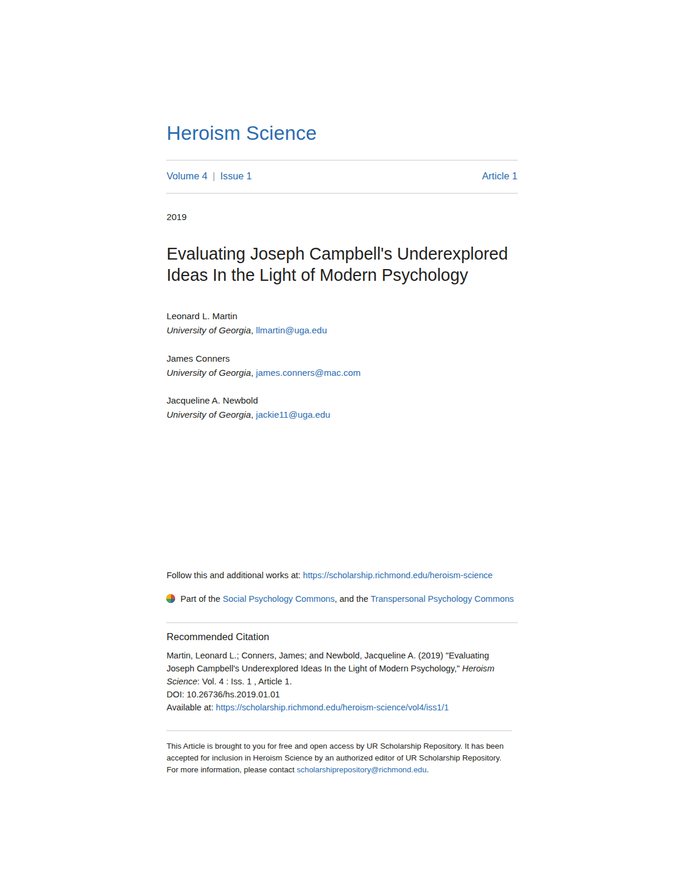Heroism Science
Volume 4|Issue 1
Article 1
2019
Evaluating Joseph Campbell's Underexplored Ideas In the Light of Modern Psychology
Leonard L. Martin University of Georgia, llmartin@uga.edu
James Conners University of Georgia, james.conners@mac.com
Jacqueline A. Newbold University of Georgia, jackie11@uga.edu
Follow this and additional works at: https://scholarship.richmond.edu/heroism-science
Part of the Social Psychology Commons, and the Transpersonal Psychology Commons
Recommended Citation
Martin, Leonard L.; Conners, James; and Newbold, Jacqueline A. (2019) "Evaluating Joseph Campbell's Underexplored Ideas In the Light of Modern Psychology," Heroism Science: Vol. 4 : Iss. 1 , Article 1.
DOI: 10.26736/hs.2019.01.01
Available at: https://scholarship.richmond.edu/heroism-science/vol4/iss1/1
This Article is brought to you for free and open access by UR Scholarship Repository. It has been accepted for inclusion in Heroism Science by an authorized editor of UR Scholarship Repository. For more information, please contact scholarshiprepository@richmond.edu.